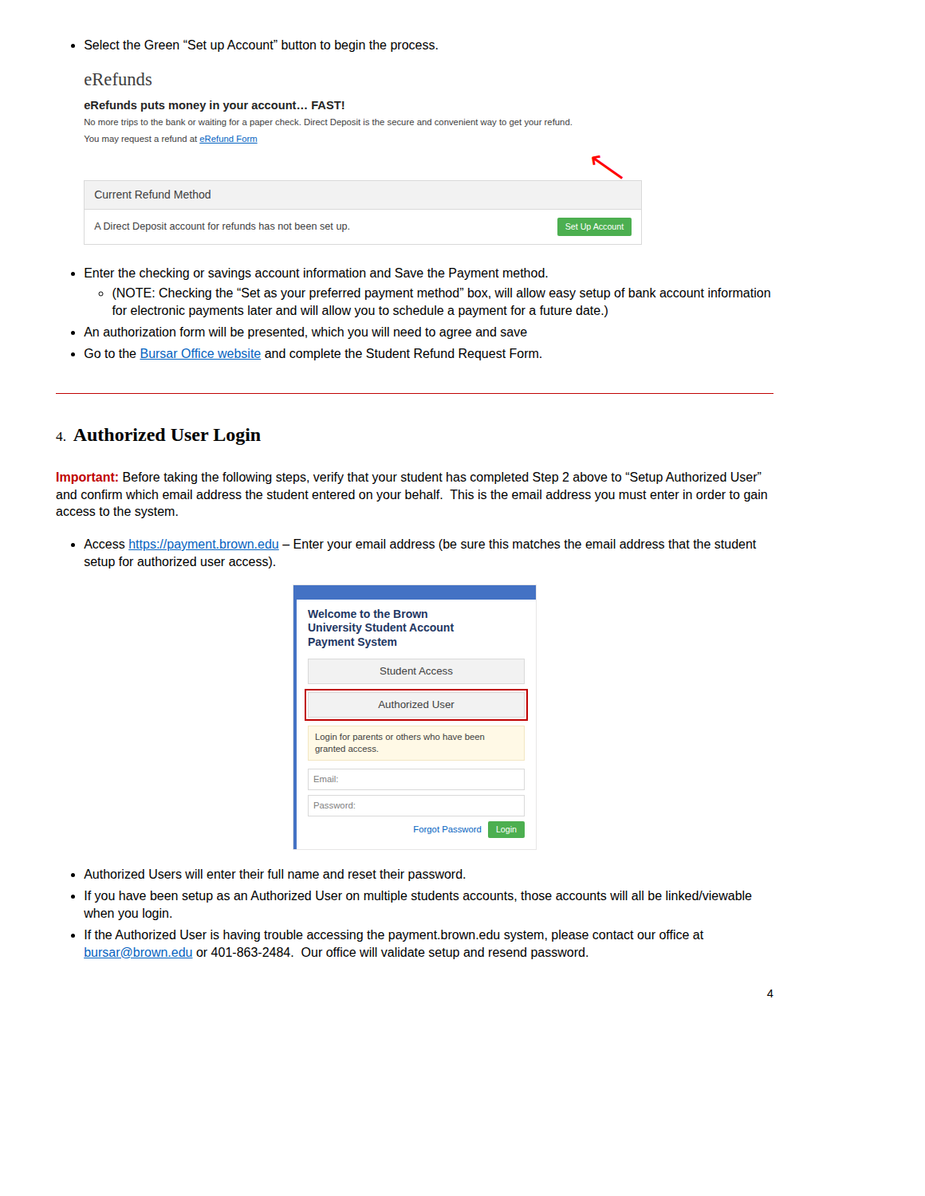Select the Green “Set up Account” button to begin the process.
eRefunds
eRefunds puts money in your account… FAST!
No more trips to the bank or waiting for a paper check. Direct Deposit is the secure and convenient way to get your refund.
You may request a refund at eRefund Form
⟵
| Current Refund Method |
| --- |
| A Direct Deposit account for refunds has not been set up. | Set Up Account |
Enter the checking or savings account information and Save the Payment method.
(NOTE: Checking the “Set as your preferred payment method” box, will allow easy setup of bank account information for electronic payments later and will allow you to schedule a payment for a future date.)
An authorization form will be presented, which you will need to agree and save
Go to the Bursar Office website and complete the Student Refund Request Form.
4. Authorized User Login
Important: Before taking the following steps, verify that your student has completed Step 2 above to “Setup Authorized User” and confirm which email address the student entered on your behalf. This is the email address you must enter in order to gain access to the system.
Access https://payment.brown.edu – Enter your email address (be sure this matches the email address that the student setup for authorized user access).
Welcome to the Brown
University Student Account
Payment System
Student Access
Authorized User
Login for parents or others who have been granted access.
Email:
Password:
Forgot Password Login
Authorized Users will enter their full name and reset their password.
If you have been setup as an Authorized User on multiple students accounts, those accounts will all be linked/viewable when you login.
If the Authorized User is having trouble accessing the payment.brown.edu system, please contact our office at bursar@brown.edu or 401-863-2484. Our office will validate setup and resend password.
4